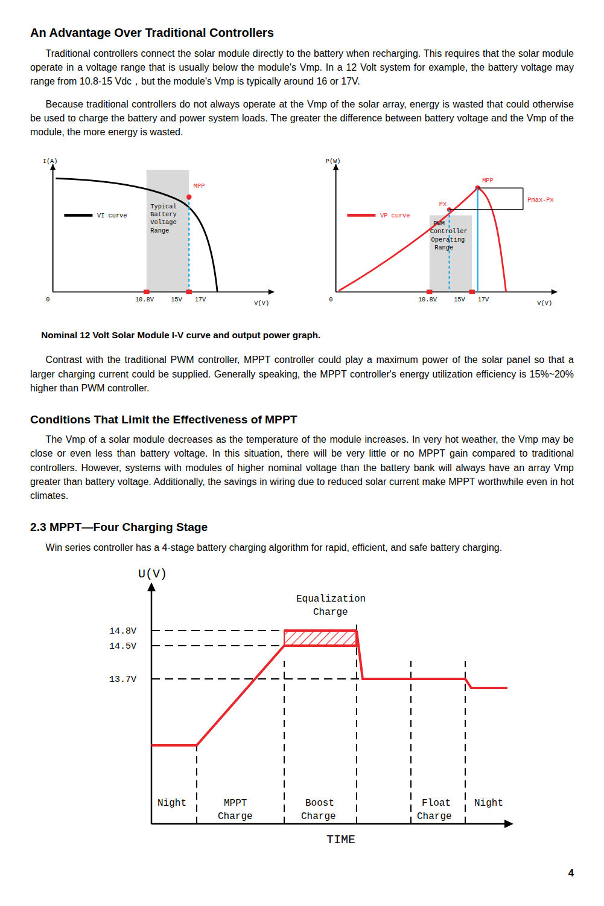An Advantage Over Traditional Controllers
Traditional controllers connect the solar module directly to the battery when recharging. This requires that the solar module operate in a voltage range that is usually below the module's Vmp. In a 12 Volt system for example, the battery voltage may range from 10.8-15 Vdc，but the module's Vmp is typically around 16 or 17V.
Because traditional controllers do not always operate at the Vmp of the solar array, energy is wasted that could otherwise be used to charge the battery and power system loads. The greater the difference between battery voltage and the Vmp of the module, the more energy is wasted.
I(A) V(V) 0 MPP VI curve Typical Battery Voltage Range 10.8V 15V 17V P(W) V(V) 0 MPP Px Pmax-Px VP curve PWM Controller Operating Range 10.8V 15V 17V
Nominal 12 Volt Solar Module I-V curve and output power graph.
Contrast with the traditional PWM controller, MPPT controller could play a maximum power of the solar panel so that a larger charging current could be supplied. Generally speaking, the MPPT controller's energy utilization efficiency is 15%~20% higher than PWM controller.
Conditions That Limit the Effectiveness of MPPT
The Vmp of a solar module decreases as the temperature of the module increases. In very hot weather, the Vmp may be close or even less than battery voltage. In this situation, there will be very little or no MPPT gain compared to traditional controllers. However, systems with modules of higher nominal voltage than the battery bank will always have an array Vmp greater than battery voltage. Additionally, the savings in wiring due to reduced solar current make MPPT worthwhile even in hot climates.
2.3 MPPT—Four Charging Stage
Win series controller has a 4-stage battery charging algorithm for rapid, efficient, and safe battery charging.
U(V) TIME 14.8V 14.5V 13.7V Equalization Charge Night MPPT Charge Boost Charge Float Charge Night
4